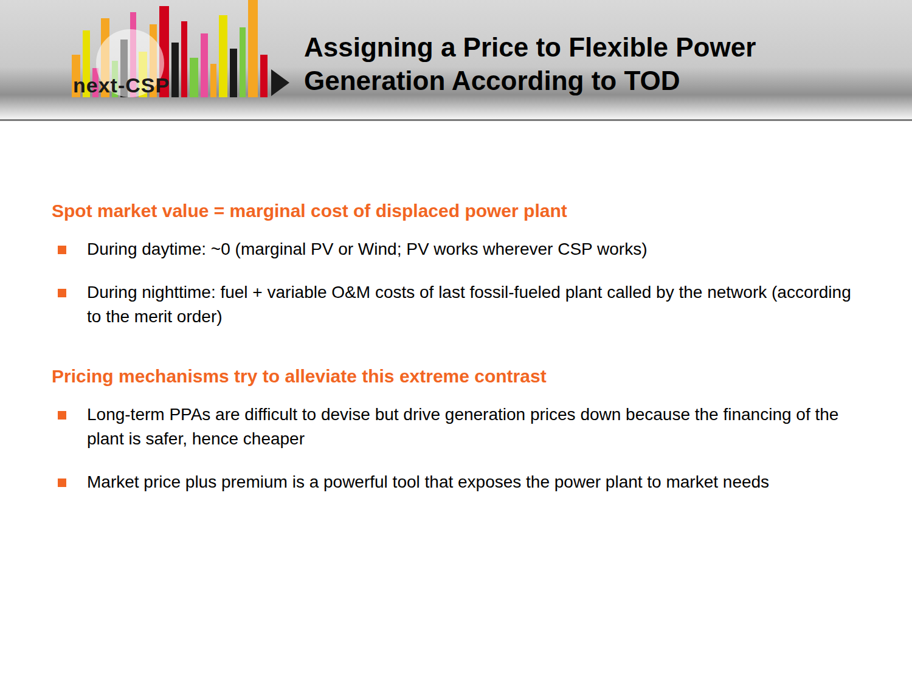next-CSP
Assigning a Price to Flexible Power Generation According to TOD
Spot market value = marginal cost of displaced power plant
During daytime: ~0 (marginal PV or Wind; PV works wherever CSP works)
During nighttime: fuel + variable O&M costs of last fossil-fueled plant called by the network (according to the merit order)
Pricing mechanisms try to alleviate this extreme contrast
Long-term PPAs are difficult to devise but drive generation prices down because the financing of the plant is safer, hence cheaper
Market price plus premium is a powerful tool that exposes the power plant to market needs